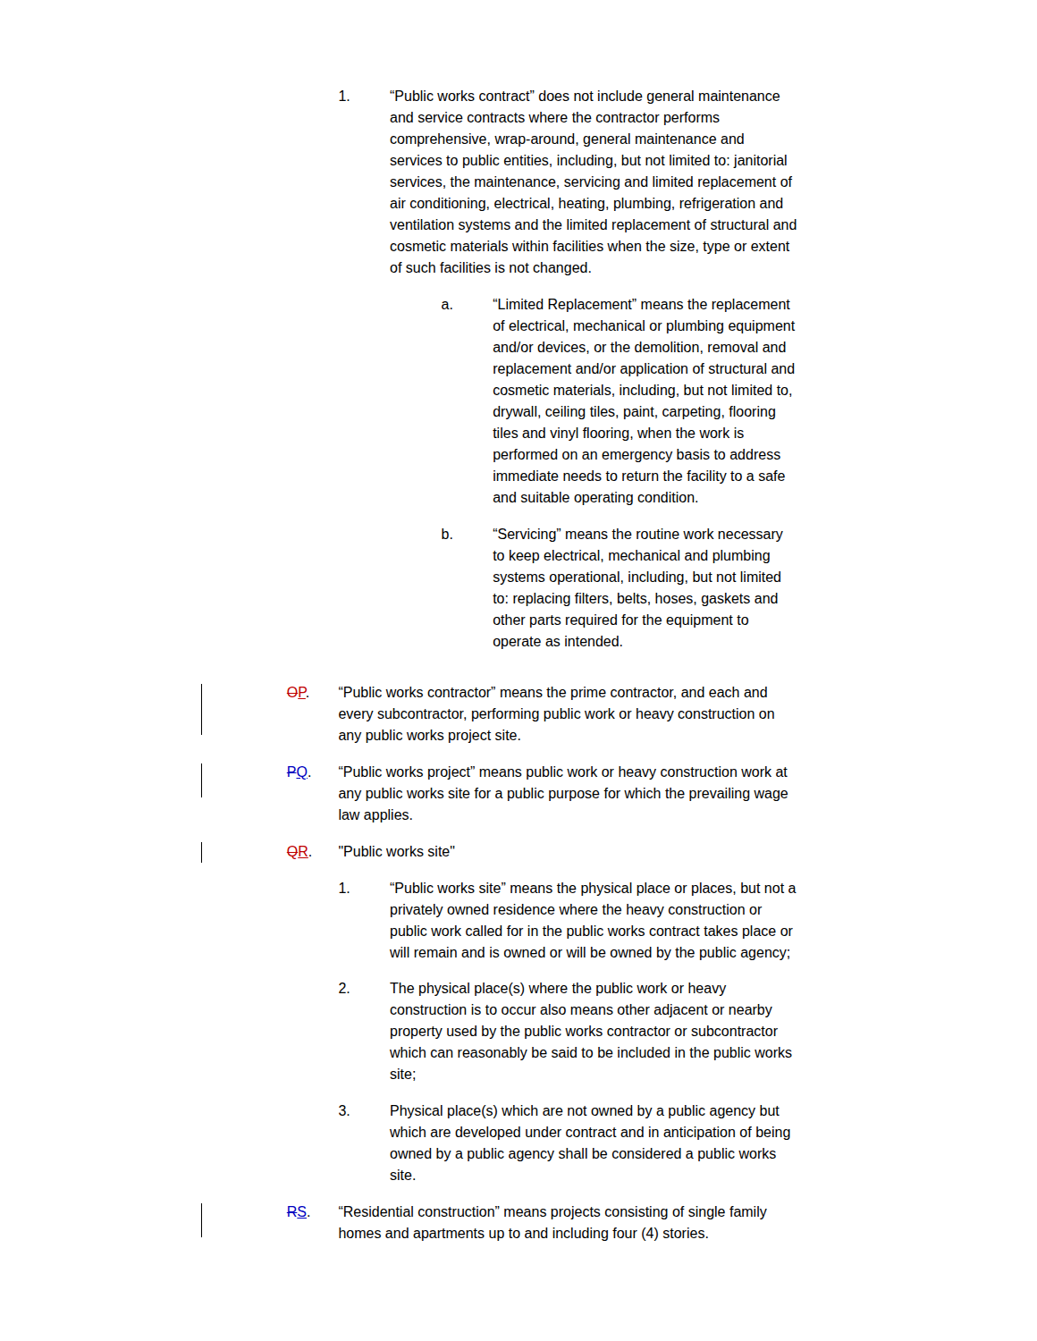1.
“Public works contract” does not include general maintenance and service contracts where the contractor performs comprehensive, wrap-around, general maintenance and services to public entities, including, but not limited to: janitorial services, the maintenance, servicing and limited replacement of air conditioning, electrical, heating, plumbing, refrigeration and ventilation systems and the limited replacement of structural and cosmetic materials within facilities when the size, type or extent of such facilities is not changed.
a.
“Limited Replacement” means the replacement of electrical, mechanical or plumbing equipment and/or devices, or the demolition, removal and replacement and/or application of structural and cosmetic materials, including, but not limited to, drywall, ceiling tiles, paint, carpeting, flooring tiles and vinyl flooring, when the work is performed on an emergency basis to address immediate needs to return the facility to a safe and suitable operating condition.
b.
“Servicing” means the routine work necessary to keep electrical, mechanical and plumbing systems operational, including, but not limited to: replacing filters, belts, hoses, gaskets and other parts required for the equipment to operate as intended.
OP.
“Public works contractor” means the prime contractor, and each and every subcontractor, performing public work or heavy construction on any public works project site.
PQ.
“Public works project” means public work or heavy construction work at any public works site for a public purpose for which the prevailing wage law applies.
QR.
"Public works site"
1.
“Public works site” means the physical place or places, but not a privately owned residence where the heavy construction or public work called for in the public works contract takes place or will remain and is owned or will be owned by the public agency;
2.
The physical place(s) where the public work or heavy construction is to occur also means other adjacent or nearby property used by the public works contractor or subcontractor which can reasonably be said to be included in the public works site;
3.
Physical place(s) which are not owned by a public agency but which are developed under contract and in anticipation of being owned by a public agency shall be considered a public works site.
RS.
“Residential construction” means projects consisting of single family homes and apartments up to and including four (4) stories.